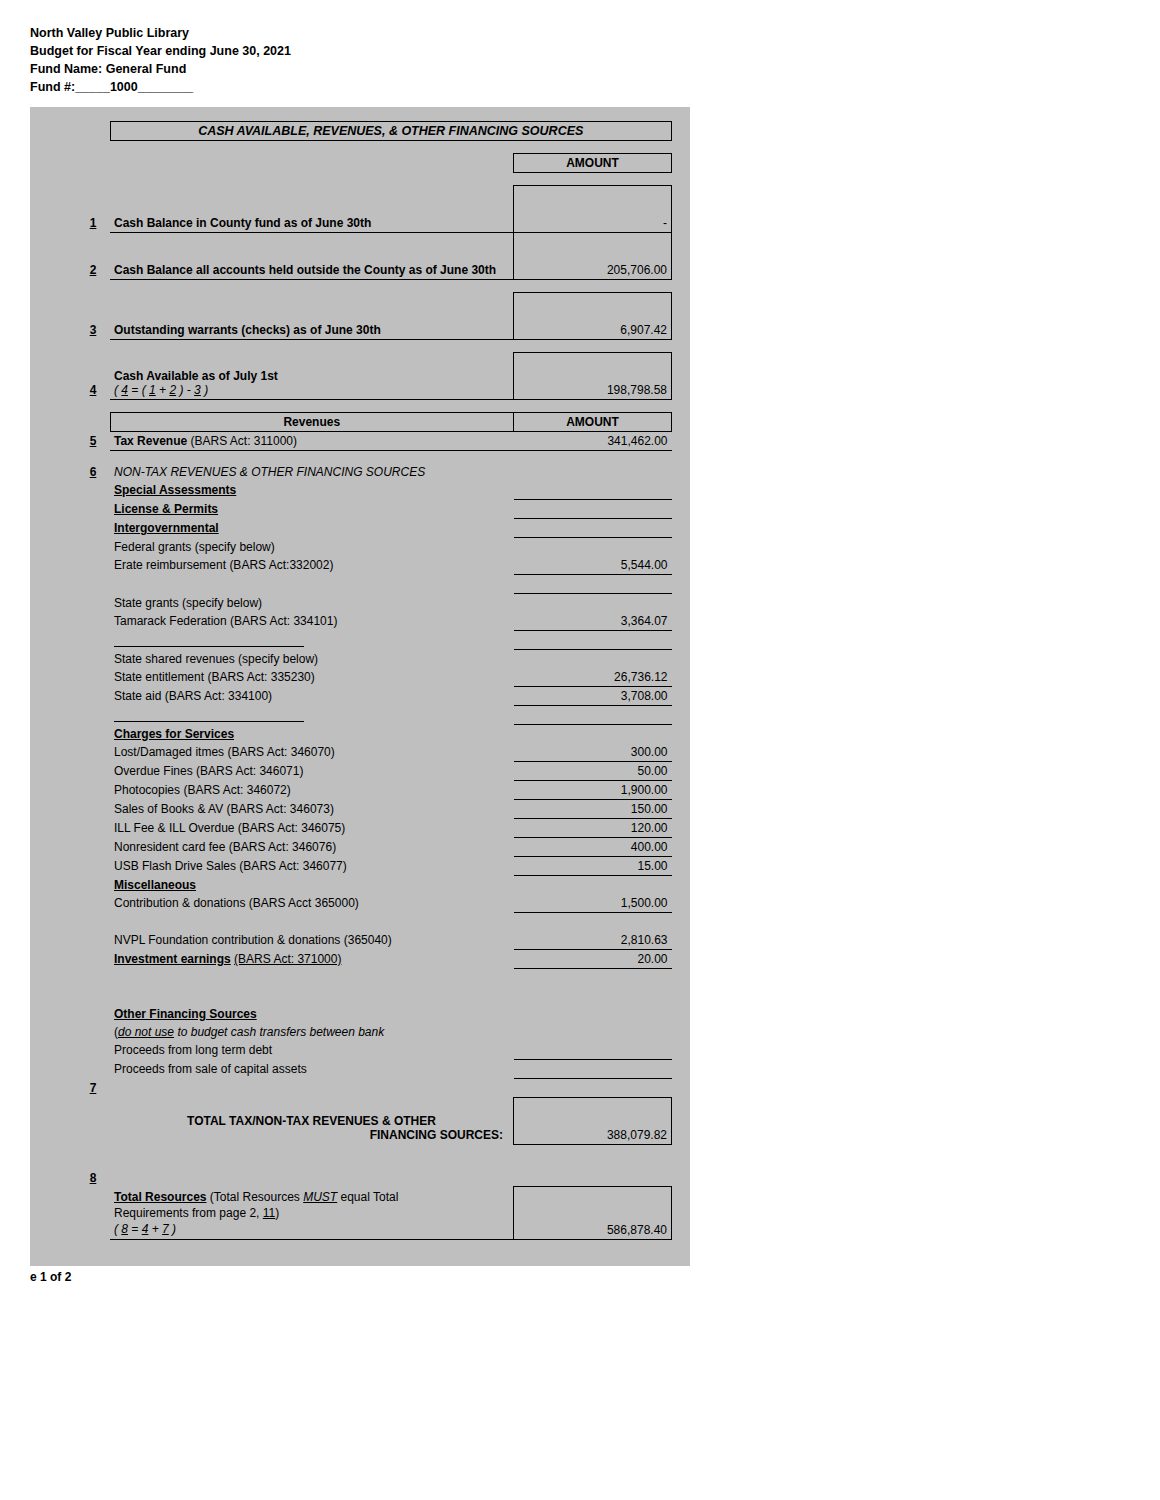North Valley Public Library
Budget for Fiscal Year ending June 30, 2021
Fund Name: General Fund
Fund #:_____1000________
| | CASH AVAILABLE, REVENUES, & OTHER FINANCING SOURCES |
| | | AMOUNT |
| 1 | Cash Balance in County fund as of June 30th | - |
| 2 | Cash Balance all accounts held outside the County as of June 30th | 205,706.00 |
| 3 | Outstanding warrants (checks) as of June 30th | 6,907.42 |
| 4 | Cash Available as of July 1st ( 4 = ( 1 + 2 ) - 3 ) | 198,798.58 |
| | Revenues | AMOUNT |
| 5 | Tax Revenue (BARS Act: 311000) | 341,462.00 |
| 6 | NON-TAX REVENUES & OTHER FINANCING SOURCES | |
| | Special Assessments | |
| | License & Permits | |
| | Intergovernmental | |
| | Federal grants (specify below) | |
| | Erate reimbursement (BARS Act:332002) | 5,544.00 |
| | State grants (specify below) | |
| | Tamarack Federation (BARS Act: 334101) | 3,364.07 |
| | State shared revenues (specify below) | |
| | State entitlement (BARS Act: 335230) | 26,736.12 |
| | State aid (BARS Act: 334100) | 3,708.00 |
| | Charges for Services | |
| | Lost/Damaged itmes (BARS Act: 346070) | 300.00 |
| | Overdue Fines (BARS Act: 346071) | 50.00 |
| | Photocopies (BARS Act: 346072) | 1,900.00 |
| | Sales of Books & AV (BARS Act: 346073) | 150.00 |
| | ILL Fee & ILL Overdue (BARS Act: 346075) | 120.00 |
| | Nonresident card fee (BARS Act: 346076) | 400.00 |
| | USB Flash Drive Sales (BARS Act: 346077) | 15.00 |
| | Miscellaneous | |
| | Contribution & donations (BARS Acct 365000) | 1,500.00 |
| | NVPL Foundation contribution & donations (365040) | 2,810.63 |
| | Investment earnings (BARS Act: 371000) | 20.00 |
| | Other Financing Sources | |
| | ( do not use to budget cash transfers between bank | |
| | Proceeds from long term debt | |
| | Proceeds from sale of capital assets | |
| 7 | | |
| | TOTAL TAX/NON-TAX REVENUES & OTHER FINANCING SOURCES: | 388,079.82 |
| 8 | | |
| | Total Resources (Total Resources MUST equal Total Requirements from page 2, 11 ) ( 8 = 4 + 7 ) | 586,878.40 |
e 1 of 2